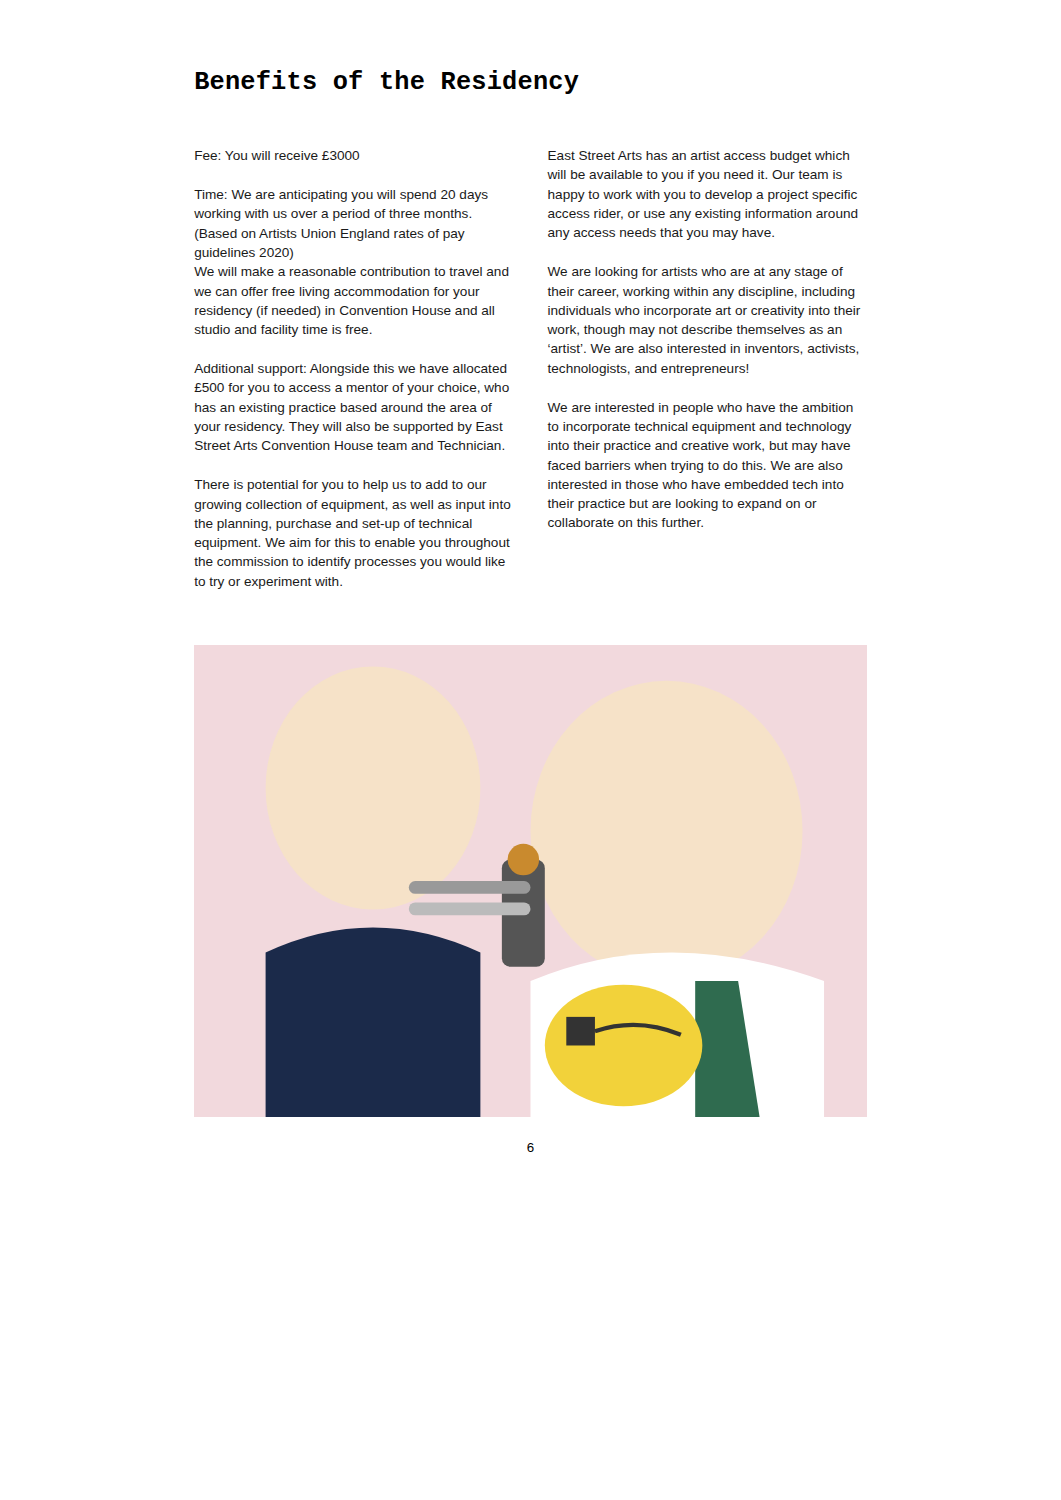Benefits of the Residency
Fee: You will receive £3000
Time: We are anticipating you will spend 20 days working with us over a period of three months. (Based on Artists Union England rates of pay guidelines 2020)
We will make a reasonable contribution to travel and we can offer free living accommodation for your residency (if needed) in Convention House and all studio and facility time is free.
Additional support: Alongside this we have allocated £500 for you to access a mentor of your choice, who has an existing practice based around the area of your residency. They will also be supported by East Street Arts Convention House team and Technician.
There is potential for you to help us to add to our growing collection of equipment, as well as input into the planning, purchase and set-up of technical equipment. We aim for this to enable you throughout the commission to identify processes you would like to try or experiment with.
East Street Arts has an artist access budget which will be available to you if you need it. Our team is happy to work with you to develop a project specific access rider, or use any existing information around any access needs that you may have.
We are looking for artists who are at any stage of their career, working within any discipline, including individuals who incorporate art or creativity into their work, though may not describe themselves as an ‘artist’. We are also interested in inventors, activists, technologists, and entrepreneurs!
We are interested in people who have the ambition to incorporate technical equipment and technology into their practice and creative work, but may have faced barriers when trying to do this. We are also interested in those who have embedded tech into their practice but are looking to expand on or collaborate on this further.
6